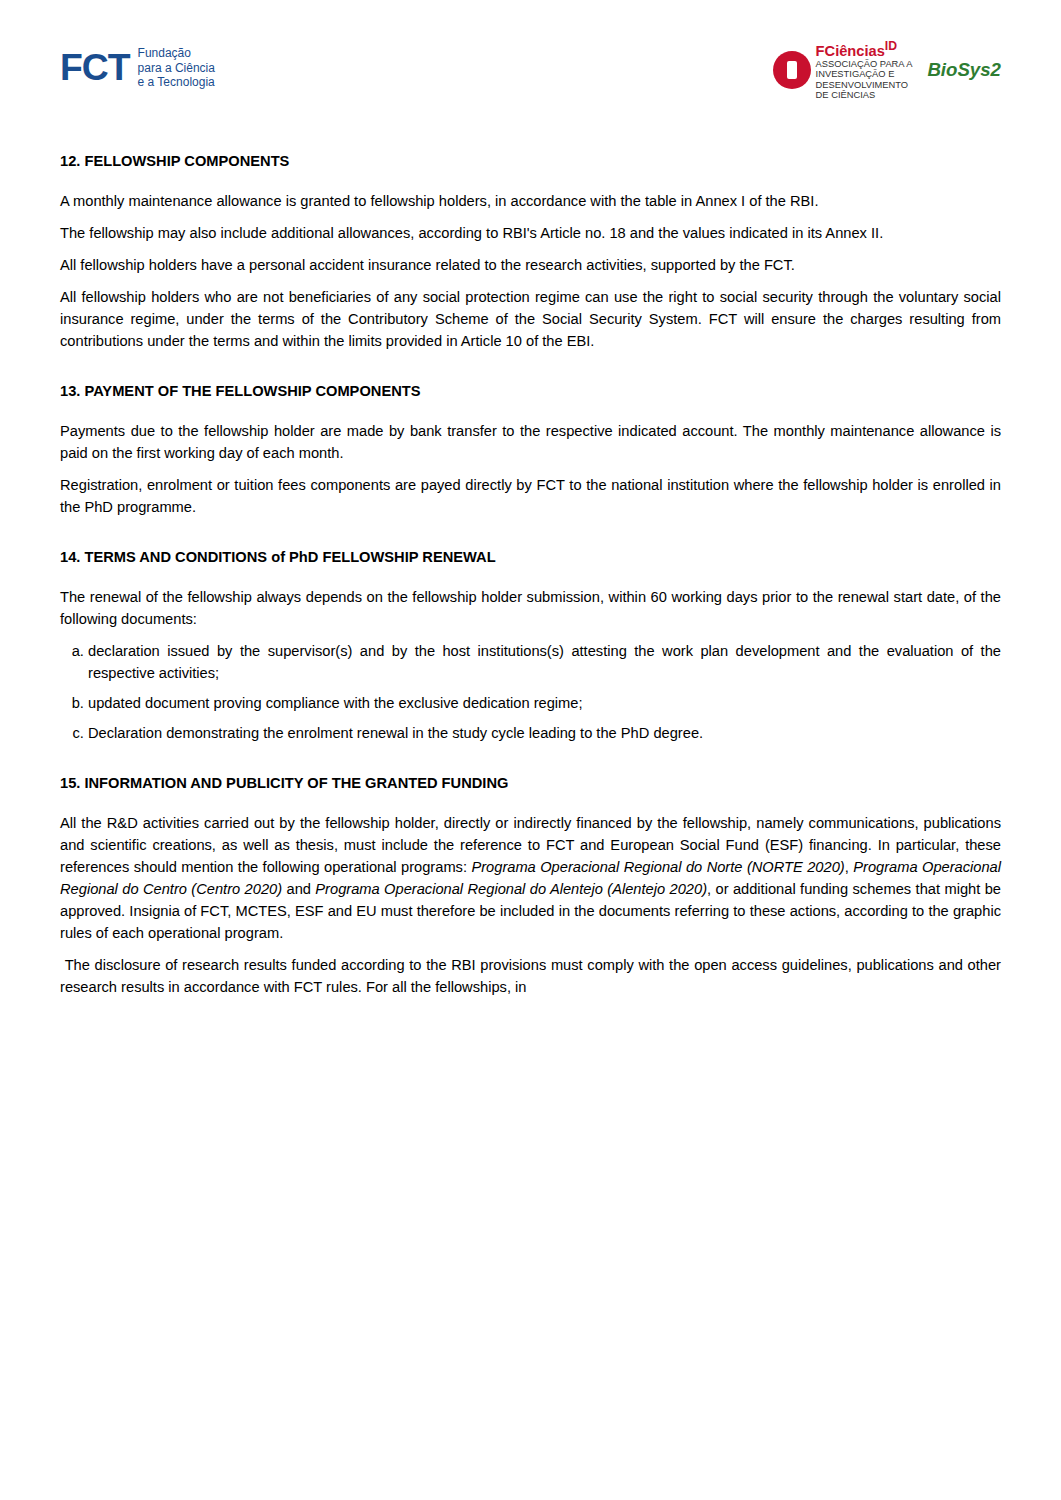FCT Fundação
para a Ciência
e a Tecnologia
FCiênciasID
ASSOCIAÇÃO PARA A
INVESTIGAÇÃO E
DESENVOLVIMENTO
DE CIÊNCIAS
BioSys2
12. FELLOWSHIP COMPONENTS
A monthly maintenance allowance is granted to fellowship holders, in accordance with the table in Annex I of the RBI.
The fellowship may also include additional allowances, according to RBI's Article no. 18 and the values indicated in its Annex II.
All fellowship holders have a personal accident insurance related to the research activities, supported by the FCT.
All fellowship holders who are not beneficiaries of any social protection regime can use the right to social security through the voluntary social insurance regime, under the terms of the Contributory Scheme of the Social Security System. FCT will ensure the charges resulting from contributions under the terms and within the limits provided in Article 10 of the EBI.
13. PAYMENT OF THE FELLOWSHIP COMPONENTS
Payments due to the fellowship holder are made by bank transfer to the respective indicated account. The monthly maintenance allowance is paid on the first working day of each month.
Registration, enrolment or tuition fees components are payed directly by FCT to the national institution where the fellowship holder is enrolled in the PhD programme.
14. TERMS AND CONDITIONS of PhD FELLOWSHIP RENEWAL
The renewal of the fellowship always depends on the fellowship holder submission, within 60 working days prior to the renewal start date, of the following documents:
declaration issued by the supervisor(s) and by the host institutions(s) attesting the work plan development and the evaluation of the respective activities;
updated document proving compliance with the exclusive dedication regime;
Declaration demonstrating the enrolment renewal in the study cycle leading to the PhD degree.
15. INFORMATION AND PUBLICITY OF THE GRANTED FUNDING
All the R&D activities carried out by the fellowship holder, directly or indirectly financed by the fellowship, namely communications, publications and scientific creations, as well as thesis, must include the reference to FCT and European Social Fund (ESF) financing. In particular, these references should mention the following operational programs: Programa Operacional Regional do Norte (NORTE 2020), Programa Operacional Regional do Centro (Centro 2020) and Programa Operacional Regional do Alentejo (Alentejo 2020), or additional funding schemes that might be approved. Insignia of FCT, MCTES, ESF and EU must therefore be included in the documents referring to these actions, according to the graphic rules of each operational program.
The disclosure of research results funded according to the RBI provisions must comply with the open access guidelines, publications and other research results in accordance with FCT rules. For all the fellowships, in